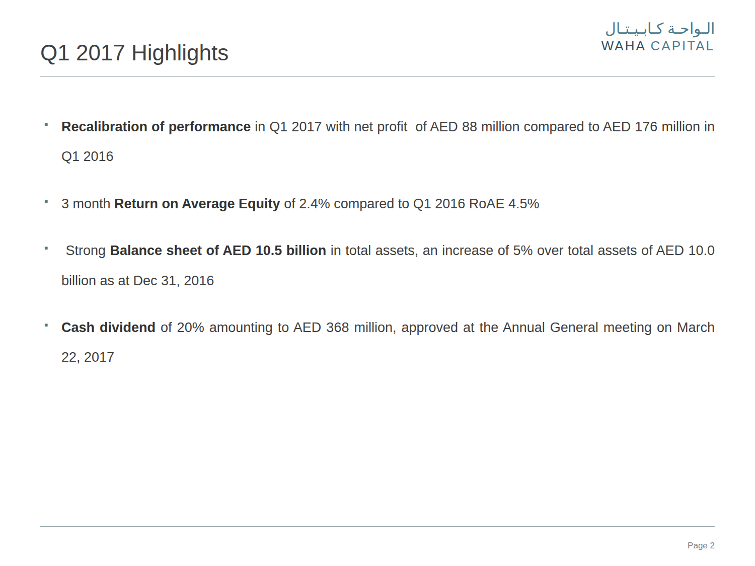الـواحـة كـابـيـتـال
WAHA CAPITAL
Q1 2017 Highlights
Recalibration of performance in Q1 2017 with net profit of AED 88 million compared to AED 176 million in Q1 2016
3 month Return on Average Equity of 2.4% compared to Q1 2016 RoAE 4.5%
Strong Balance sheet of AED 10.5 billion in total assets, an increase of 5% over total assets of AED 10.0 billion as at Dec 31, 2016
Cash dividend of 20% amounting to AED 368 million, approved at the Annual General meeting on March 22, 2017
Page 2